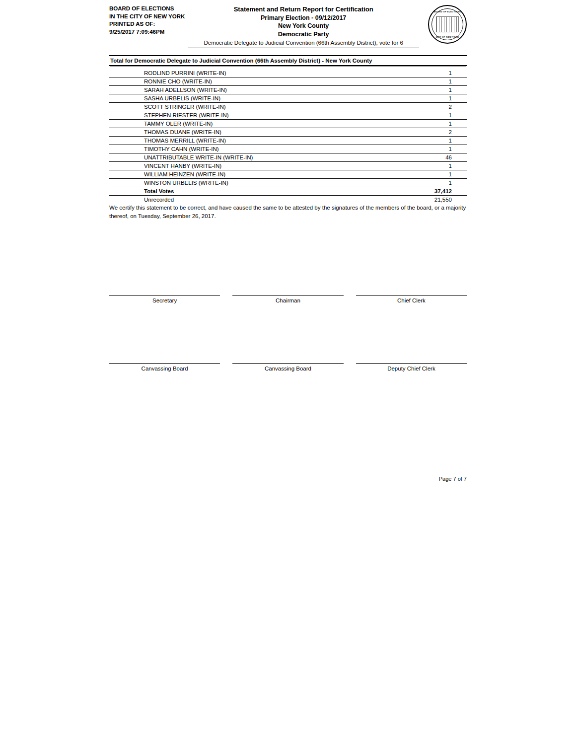BOARD OF ELECTIONS
IN THE CITY OF NEW YORK
PRINTED AS OF:
9/25/2017 7:09:46PM
Statement and Return Report for Certification
Primary Election - 09/12/2017
New York County
Democratic Party
Democratic Delegate to Judicial Convention (66th Assembly District), vote for 6
BOARD OF ELECTIONS
CITY OF NEW YORK
Total for Democratic Delegate to Judicial Convention (66th Assembly District) - New York County
| RODLIND PURRINI (WRITE-IN) | 1 |
| RONNIE CHO (WRITE-IN) | 1 |
| SARAH ADELLSON (WRITE-IN) | 1 |
| SASHA URBELIS (WRITE-IN) | 1 |
| SCOTT STRINGER (WRITE-IN) | 2 |
| STEPHEN RIESTER (WRITE-IN) | 1 |
| TAMMY OLER (WRITE-IN) | 1 |
| THOMAS DUANE (WRITE-IN) | 2 |
| THOMAS MERRILL (WRITE-IN) | 1 |
| TIMOTHY CAHN (WRITE-IN) | 1 |
| UNATTRIBUTABLE WRITE-IN (WRITE-IN) | 46 |
| VINCENT HANBY (WRITE-IN) | 1 |
| WILLIAM HEINZEN (WRITE-IN) | 1 |
| WINSTON URBELIS (WRITE-IN) | 1 |
| Total Votes | 37,412 |
| Unrecorded | 21,550 |
We certify this statement to be correct, and have caused the same to be attested by the signatures of the members of the board, or a majority thereof, on Tuesday, September 26, 2017.
Secretary
Chairman
Chief Clerk
Canvassing Board
Canvassing Board
Deputy Chief Clerk
Page 7 of 7